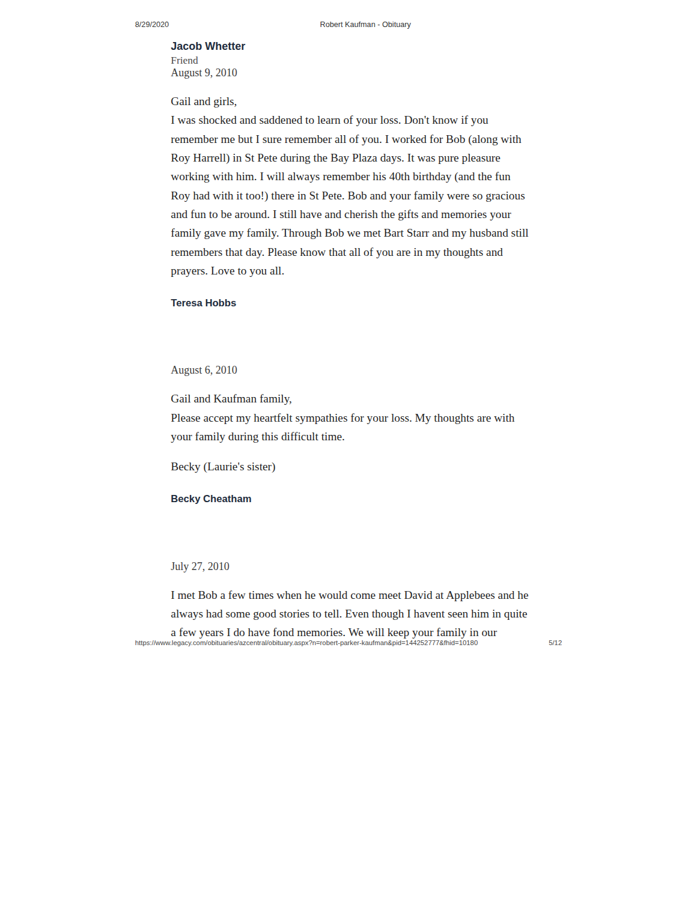8/29/2020
Robert Kaufman - Obituary
Jacob Whetter
Friend
August 9, 2010
Gail and girls,
I was shocked and saddened to learn of your loss. Don't know if you remember me but I sure remember all of you. I worked for Bob (along with Roy Harrell) in St Pete during the Bay Plaza days. It was pure pleasure working with him. I will always remember his 40th birthday (and the fun Roy had with it too!) there in St Pete. Bob and your family were so gracious and fun to be around. I still have and cherish the gifts and memories your family gave my family. Through Bob we met Bart Starr and my husband still remembers that day. Please know that all of you are in my thoughts and prayers. Love to you all.
Teresa Hobbs
August 6, 2010
Gail and Kaufman family,
Please accept my heartfelt sympathies for your loss. My thoughts are with your family during this difficult time.
Becky (Laurie's sister)
Becky Cheatham
July 27, 2010
I met Bob a few times when he would come meet David at Applebees and he always had some good stories to tell. Even though I havent seen him in quite a few years I do have fond memories. We will keep your family in our
https://www.legacy.com/obituaries/azcentral/obituary.aspx?n=robert-parker-kaufman&pid=144252777&fhid=10180
5/12